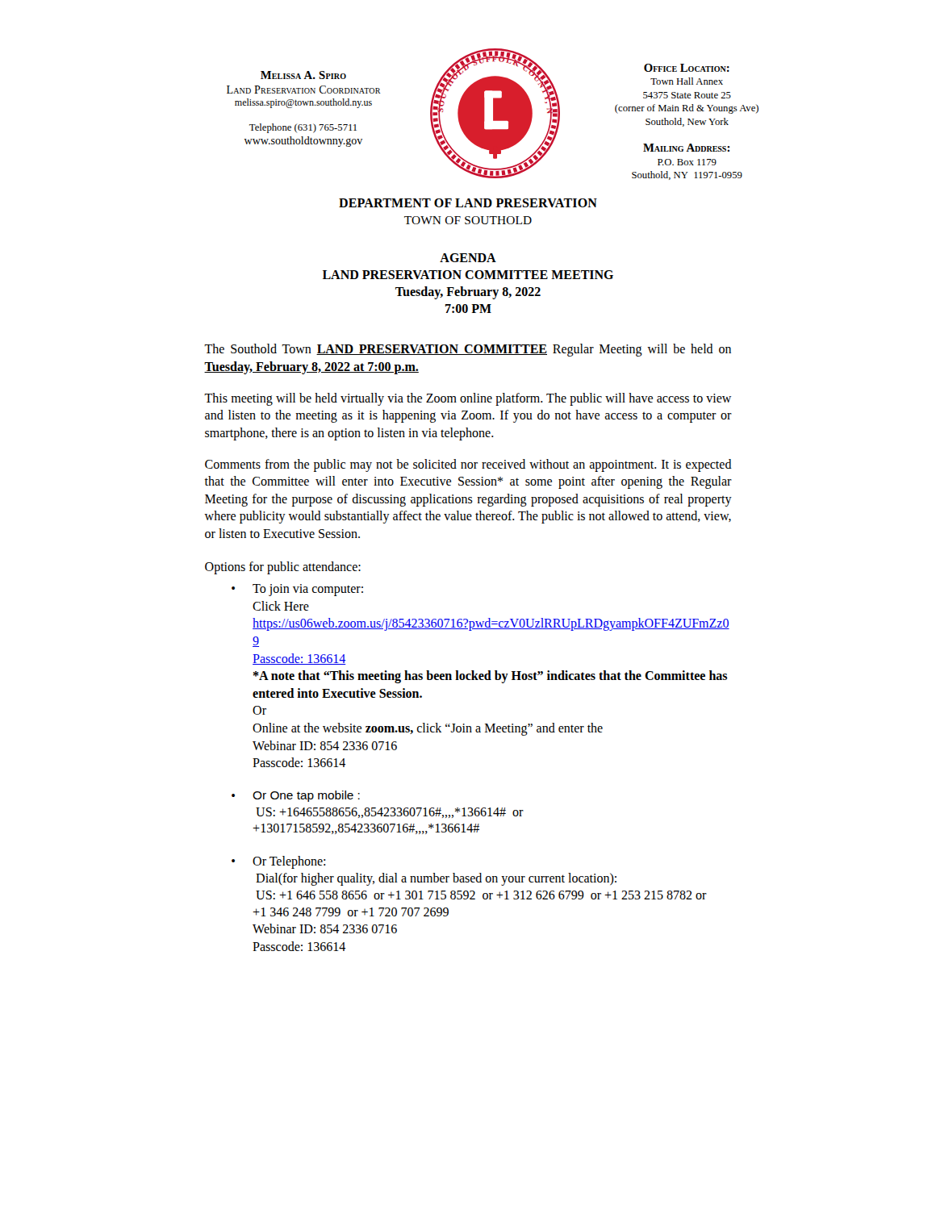Melissa A. Spiro
Land Preservation Coordinator
melissa.spiro@town.southold.ny.us
Telephone (631) 765-5711
www.southoldtownny.gov
TOWN OF SOUTHOLD SUFFOLK COUNTY, NEW YORK
Office Location:
Town Hall Annex
54375 State Route 25
(corner of Main Rd & Youngs Ave)
Southold, New York
Mailing Address:
P.O. Box 1179
Southold, NY 11971-0959
DEPARTMENT OF LAND PRESERVATION
TOWN OF SOUTHOLD
AGENDA
LAND PRESERVATION COMMITTEE MEETING
Tuesday, February 8, 2022
7:00 PM
The Southold Town LAND PRESERVATION COMMITTEE Regular Meeting will be held on Tuesday, February 8, 2022 at 7:00 p.m.
This meeting will be held virtually via the Zoom online platform. The public will have access to view and listen to the meeting as it is happening via Zoom. If you do not have access to a computer or smartphone, there is an option to listen in via telephone.
Comments from the public may not be solicited nor received without an appointment. It is expected that the Committee will enter into Executive Session* at some point after opening the Regular Meeting for the purpose of discussing applications regarding proposed acquisitions of real property where publicity would substantially affect the value thereof. The public is not allowed to attend, view, or listen to Executive Session.
Options for public attendance:
To join via computer:
Click Here
https://us06web.zoom.us/j/85423360716?pwd=czV0UzlRRUpLRDgyampkOFF4ZUFmZz09
Passcode: 136614
*A note that “This meeting has been locked by Host” indicates that the Committee has entered into Executive Session.
Or
Online at the website zoom.us, click “Join a Meeting” and enter the
Webinar ID: 854 2336 0716
Passcode: 136614
Or One tap mobile :
US: +16465588656,,85423360716#,,,,*136614# or
+13017158592,,85423360716#,,,,*136614#
Or Telephone:
Dial(for higher quality, dial a number based on your current location):
US: +1 646 558 8656 or +1 301 715 8592 or +1 312 626 6799 or +1 253 215 8782 or
+1 346 248 7799 or +1 720 707 2699
Webinar ID: 854 2336 0716
Passcode: 136614